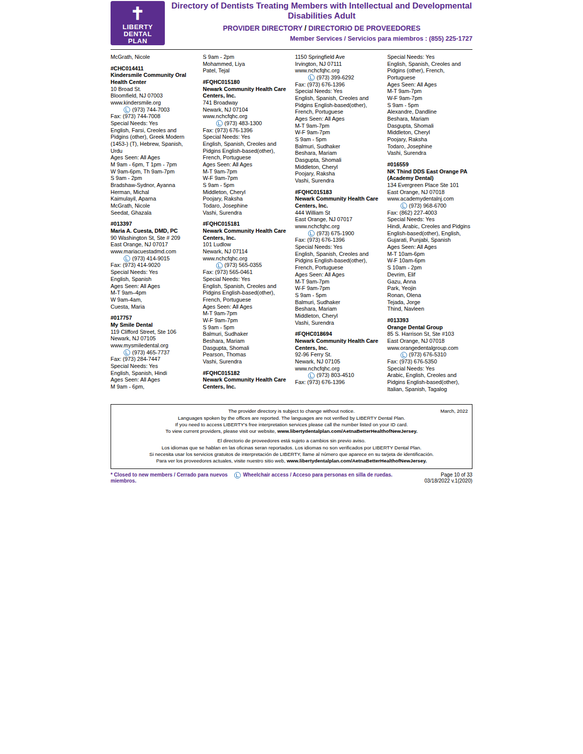✝ LIBERTY DENTAL PLAN
Directory of Dentists Treating Members with Intellectual and Developmental Disabilities Adult
PROVIDER DIRECTORY / DIRECTORIO DE PROVEEDORES
Member Services / Servicios para miembros : (855) 225-1727
McGrath, Nicole
#CHC014411
Kindersmile Community Oral Health Center
10 Broad St.
Bloomfield, NJ 07003
www.kindersmile.org
(973) 744-7003
Fax: (973) 744-7008
Special Needs: Yes
English, Farsi, Creoles and Pidgins (other), Greek Modern (1453-) (T), Hebrew, Spanish, Urdu
Ages Seen: All Ages
M 9am - 6pm, T 1pm - 7pm
W 9am-6pm, Th 9am-7pm
S 9am - 2pm
Bradshaw-Sydnor, Ayanna
Herman, Michal
Kaimulayil, Aparna
McGrath, Nicole
Seedat, Ghazala
#013397
Maria A. Cuesta, DMD, PC
90 Washington St, Ste # 209
East Orange, NJ 07017
www.mariacuestadmd.com
(973) 414-9015
Fax: (973) 414-9020
Special Needs: Yes
English, Spanish
Ages Seen: All Ages
M-T 9am–4pm
W 9am-4am,
Cuesta, Maria
#017757
My Smile Dental
119 Clifford Street, Ste 106
Newark, NJ 07105
www.mysmiledental.org
(973) 465-7737
Fax: (973) 284-7447
Special Needs: Yes
English, Spanish, Hindi
Ages Seen: All Ages
M 9am - 6pm,
S 9am - 2pm
Mohammed, Liya
Patel, Tejal
#FQHC015180
Newark Community Health Care Centers, Inc.
741 Broadway
Newark, NJ 07104
www.nchcfqhc.org
(973) 483-1300
Fax: (973) 676-1396
Special Needs: Yes
English, Spanish, Creoles and Pidgins English-based(other), French, Portuguese
Ages Seen: All Ages
M-T 9am-7pm
W-F 9am-7pm
S 9am - 5pm
Middleton, Cheryl
Poojary, Raksha
Todaro, Josephine
Vashi, Surendra
#FQHC015181
Newark Community Health Care Centers, Inc.
101 Ludlow
Newark, NJ 07114
www.nchcfqhc.org
(973) 565-0355
Fax: (973) 565-0461
Special Needs: Yes
English, Spanish, Creoles and Pidgins English-based(other), French, Portuguese
Ages Seen: All Ages
M-T 9am-7pm
W-F 9am-7pm
S 9am - 5pm
Balmuri, Sudhaker
Beshara, Mariam
Dasgupta, Shomali
Pearson, Thomas
Vashi, Surendra
#FQHC015182
Newark Community Health Care Centers, Inc.
1150 Springfield Ave
Irvington, NJ 07111
www.nchcfqhc.org
(973) 399-6292
Fax: (973) 676-1396
Special Needs: Yes
English, Spanish, Creoles and Pidgins English-based(other), French, Portuguese
Ages Seen: All Ages
M-T 9am-7pm
W-F 9am-7pm
S 9am - 5pm
Balmuri, Sudhaker
Beshara, Mariam
Dasgupta, Shomali
Middleton, Cheryl
Poojary, Raksha
Vashi, Surendra
#FQHC015183
Newark Community Health Care Centers, Inc.
444 William St
East Orange, NJ 07017
www.nchcfqhc.org
(973) 675-1900
Fax: (973) 676-1396
Special Needs: Yes
English, Spanish, Creoles and Pidgins English-based(other), French, Portuguese
Ages Seen: All Ages
M-T 9am-7pm
W-F 9am-7pm
S 9am - 5pm
Balmuri, Sudhaker
Beshara, Mariam
Middleton, Cheryl
Vashi, Surendra
#FQHC018694
Newark Community Health Care Centers, Inc.
92-96 Ferry St.
Newark, NJ 07105
www.nchcfqhc.org
(973) 803-4510
Fax: (973) 676-1396
Special Needs: Yes
English, Spanish, Creoles and Pidgins (other), French, Portuguese
Ages Seen: All Ages
M-T 9am-7pm
W-F 9am-7pm
S 9am - 5pm
Alexandre, Dandline
Beshara, Mariam
Dasgupta, Shomali
Middleton, Cheryl
Poojary, Raksha
Todaro, Josephine
Vashi, Surendra
#016559
NK Thind DDS East Orange PA (Academy Dental)
134 Evergreen Place Ste 101
East Orange, NJ 07018
www.academydentalnj.com
(973) 968-6700
Fax: (862) 227-4003
Special Needs: Yes
Hindi, Arabic, Creoles and Pidgins English-based(other), English, Gujarati, Punjabi, Spanish
Ages Seen: All Ages
M-T 10am-6pm
W-F 10am-6pm
S 10am - 2pm
Devrim, Elif
Gazu, Anna
Park, Yeojin
Ronan, Olena
Tejada, Jorge
Thind, Navleen
#013393
Orange Dental Group
85 S. Harrison St, Ste #103
East Orange, NJ 07018
www.orangedentalgroup.com
(973) 676-5310
Fax: (973) 676-5350
Special Needs: Yes
Arabic, English, Creoles and Pidgins English-based(other), Italian, Spanish, Tagalog
March, 2022
The provider directory is subject to change without notice.
Languages spoken by the offices are reported. The languages are not verified by LIBERTY Dental Plan.
If you need to access LIBERTY's free interpretation services please call the number listed on your ID card.
To view current providers, please visit our website, www.libertydentalplan.com/AetnaBetterHealthofNewJersey.
El directorio de proveedores está sujeto a cambios sin previo aviso.
Los idiomas que se hablan en las oficinas seran reportados. Los idiomas no son verificados por LIBERTY Dental Plan.
Si necesita usar los servicios gratuitos de interpretación de LIBERTY, llame al número que aparece en su tarjeta de identificación.
Para ver los proveedores actuales, visite nuestro sitio web, www.libertydentalplan.com/AetnaBetterHealthofNewJersey.
* Closed to new members / Cerrado para nuevos miembros.
Wheelchair access / Acceso para personas en silla de ruedas.
Page 10 of 33
03/18/2022 v.1(2020)